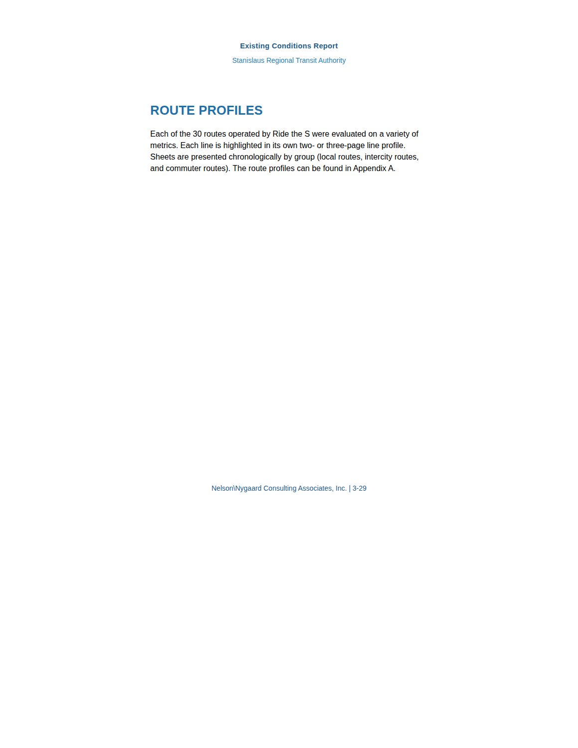Existing Conditions Report
Stanislaus Regional Transit Authority
ROUTE PROFILES
Each of the 30 routes operated by Ride the S were evaluated on a variety of metrics. Each line is highlighted in its own two- or three-page line profile. Sheets are presented chronologically by group (local routes, intercity routes, and commuter routes). The route profiles can be found in Appendix A.
Nelson\Nygaard Consulting Associates, Inc. | 3-29